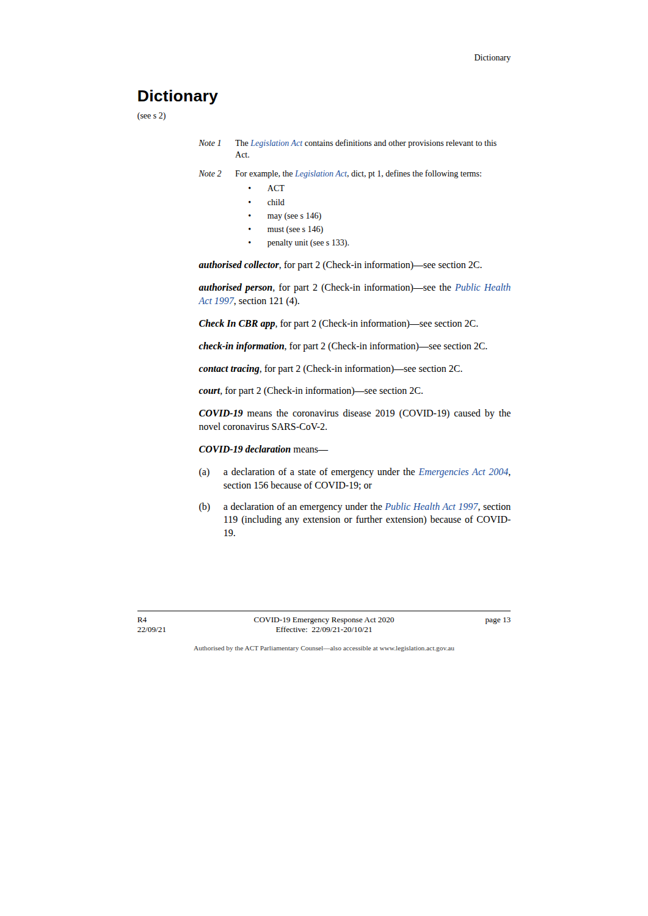Dictionary
Dictionary
(see s 2)
Note 1
The Legislation Act contains definitions and other provisions relevant to this Act.
Note 2
For example, the Legislation Act, dict, pt 1, defines the following terms:
ACT
child
may (see s 146)
must (see s 146)
penalty unit (see s 133).
authorised collector, for part 2 (Check-in information)—see section 2C.
authorised person, for part 2 (Check-in information)—see the Public Health Act 1997, section 121 (4).
Check In CBR app, for part 2 (Check-in information)—see section 2C.
check-in information, for part 2 (Check-in information)—see section 2C.
contact tracing, for part 2 (Check-in information)—see section 2C.
court, for part 2 (Check-in information)—see section 2C.
COVID-19 means the coronavirus disease 2019 (COVID-19) caused by the novel coronavirus SARS-CoV-2.
COVID-19 declaration means—
(a)
a declaration of a state of emergency under the Emergencies Act 2004, section 156 because of COVID-19; or
(b)
a declaration of an emergency under the Public Health Act 1997, section 119 (including any extension or further extension) because of COVID-19.
R4
22/09/21
COVID-19 Emergency Response Act 2020
Effective: 22/09/21-20/10/21
page 13
Authorised by the ACT Parliamentary Counsel—also accessible at www.legislation.act.gov.au